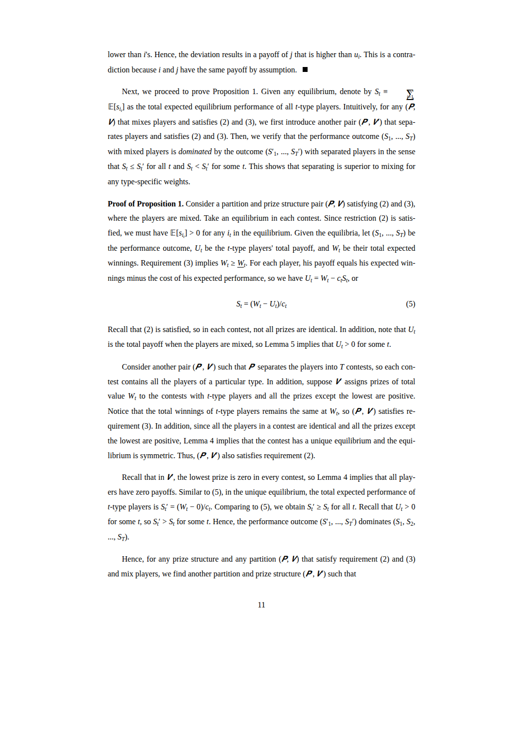lower than i's. Hence, the deviation results in a payoff of j that is higher than ui. This is a contradiction because i and j have the same payoff by assumption.
Next, we proceed to prove Proposition 1. Given any equilibrium, denote by St ≡ ∑nt i=1 𝔼[sit] as the total expected equilibrium performance of all t-type players. Intuitively, for any (𝑷, 𝑽) that mixes players and satisfies (2) and (3), we first introduce another pair (𝑷′, 𝑽′) that separates players and satisfies (2) and (3). Then, we verify that the performance outcome (S 1, ..., ST) with mixed players is dominated by the outcome (S′1, ..., ST′) with separated players in the sense that St ≤ St′ for all t and St < St′ for some t. This shows that separating is superior to mixing for any type-specific weights.
Proof of Proposition 1. Consider a partition and prize structure pair (𝑷, 𝑽) satisfying (2) and (3), where the players are mixed. Take an equilibrium in each contest. Since restriction (2) is satisfied, we must have 𝔼[sit] > 0 for any it in the equilibrium. Given the equilibria, let (S 1, ..., ST) be the performance outcome, Ut be the t-type players' total payoff, and Wt be their total expected winnings. Requirement (3) implies Wt ≥ Wt. For each player, his payoff equals his expected winnings minus the cost of his expected performance, so we have Ut = Wt − ct St, or
St = (Wt − Ut)/ct (5)
Recall that (2) is satisfied, so in each contest, not all prizes are identical. In addition, note that Ut is the total payoff when the players are mixed, so Lemma 5 implies that Ut > 0 for some t.
Consider another pair (𝑷′, 𝑽′) such that 𝑷′ separates the players into T contests, so each contest contains all the players of a particular type. In addition, suppose 𝑽′ assigns prizes of total value Wt to the contests with t-type players and all the prizes except the lowest are positive. Notice that the total winnings of t-type players remains the same at Wt, so (𝑷′, 𝑽′) satisfies requirement (3). In addition, since all the players in a contest are identical and all the prizes except the lowest are positive, Lemma 4 implies that the contest has a unique equilibrium and the equilibrium is symmetric. Thus, (𝑷′, 𝑽′) also satisfies requirement (2).
Recall that in 𝑽′, the lowest prize is zero in every contest, so Lemma 4 implies that all players have zero payoffs. Similar to (5), in the unique equilibrium, the total expected performance of t-type players is St′ = (Wt − 0)/ct. Comparing to (5), we obtain St′ ≥ St for all t. Recall that Ut > 0 for some t, so St′ > St for some t. Hence, the performance outcome (S′1, ..., ST′) dominates (S 1, S 2, ..., ST).
Hence, for any prize structure and any partition (𝑷, 𝑽) that satisfy requirement (2) and (3) and mix players, we find another partition and prize structure (𝑷′, 𝑽′) such that
11